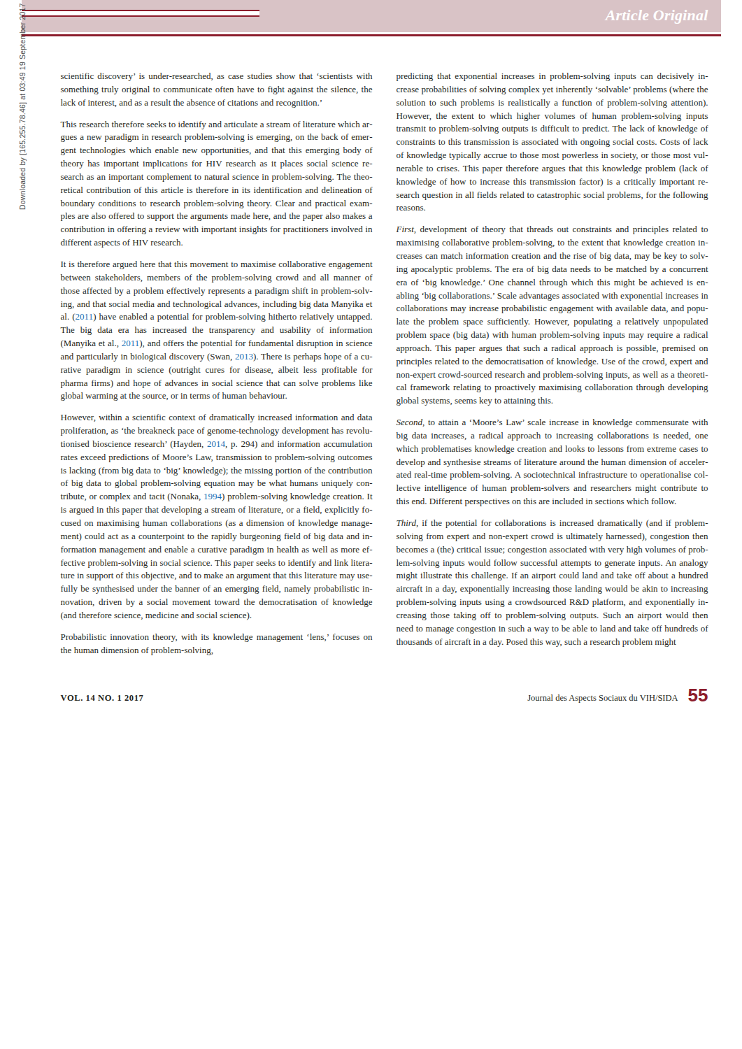Article Original
Downloaded by [165.255.78.46] at 03:49 19 September 2017
scientific discovery’ is under-researched, as case studies show that ‘scientists with something truly original to communicate often have to fight against the silence, the lack of interest, and as a result the absence of citations and recognition.’
This research therefore seeks to identify and articulate a stream of literature which argues a new paradigm in research problem-solving is emerging, on the back of emergent technologies which enable new opportunities, and that this emerging body of theory has important implications for HIV research as it places social science research as an important complement to natural science in problem-solving. The theoretical contribution of this article is therefore in its identification and delineation of boundary conditions to research problem-solving theory. Clear and practical examples are also offered to support the arguments made here, and the paper also makes a contribution in offering a review with important insights for practitioners involved in different aspects of HIV research.
It is therefore argued here that this movement to maximise collaborative engagement between stakeholders, members of the problem-solving crowd and all manner of those affected by a problem effectively represents a paradigm shift in problem-solving, and that social media and technological advances, including big data Manyika et al. (2011) have enabled a potential for problem-solving hitherto relatively untapped. The big data era has increased the transparency and usability of information (Manyika et al., 2011), and offers the potential for fundamental disruption in science and particularly in biological discovery (Swan, 2013). There is perhaps hope of a curative paradigm in science (outright cures for disease, albeit less profitable for pharma firms) and hope of advances in social science that can solve problems like global warming at the source, or in terms of human behaviour.
However, within a scientific context of dramatically increased information and data proliferation, as ‘the breakneck pace of genome-technology development has revolutionised bioscience research’ (Hayden, 2014, p. 294) and information accumulation rates exceed predictions of Moore’s Law, transmission to problem-solving outcomes is lacking (from big data to ‘big’ knowledge); the missing portion of the contribution of big data to global problem-solving equation may be what humans uniquely contribute, or complex and tacit (Nonaka, 1994) problem-solving knowledge creation. It is argued in this paper that developing a stream of literature, or a field, explicitly focused on maximising human collaborations (as a dimension of knowledge management) could act as a counterpoint to the rapidly burgeoning field of big data and information management and enable a curative paradigm in health as well as more effective problem-solving in social science. This paper seeks to identify and link literature in support of this objective, and to make an argument that this literature may usefully be synthesised under the banner of an emerging field, namely probabilistic innovation, driven by a social movement toward the democratisation of knowledge (and therefore science, medicine and social science).
Probabilistic innovation theory, with its knowledge management ‘lens,’ focuses on the human dimension of problem-solving,
predicting that exponential increases in problem-solving inputs can decisively increase probabilities of solving complex yet inherently ‘solvable’ problems (where the solution to such problems is realistically a function of problem-solving attention). However, the extent to which higher volumes of human problem-solving inputs transmit to problem-solving outputs is difficult to predict. The lack of knowledge of constraints to this transmission is associated with ongoing social costs. Costs of lack of knowledge typically accrue to those most powerless in society, or those most vulnerable to crises. This paper therefore argues that this knowledge problem (lack of knowledge of how to increase this transmission factor) is a critically important research question in all fields related to catastrophic social problems, for the following reasons.
First, development of theory that threads out constraints and principles related to maximising collaborative problem-solving, to the extent that knowledge creation increases can match information creation and the rise of big data, may be key to solving apocalyptic problems. The era of big data needs to be matched by a concurrent era of ‘big knowledge.’ One channel through which this might be achieved is enabling ‘big collaborations.’ Scale advantages associated with exponential increases in collaborations may increase probabilistic engagement with available data, and populate the problem space sufficiently. However, populating a relatively unpopulated problem space (big data) with human problem-solving inputs may require a radical approach. This paper argues that such a radical approach is possible, premised on principles related to the democratisation of knowledge. Use of the crowd, expert and non-expert crowd-sourced research and problem-solving inputs, as well as a theoretical framework relating to proactively maximising collaboration through developing global systems, seems key to attaining this.
Second, to attain a ‘Moore’s Law’ scale increase in knowledge commensurate with big data increases, a radical approach to increasing collaborations is needed, one which problematises knowledge creation and looks to lessons from extreme cases to develop and synthesise streams of literature around the human dimension of accelerated real-time problem-solving. A sociotechnical infrastructure to operationalise collective intelligence of human problem-solvers and researchers might contribute to this end. Different perspectives on this are included in sections which follow.
Third, if the potential for collaborations is increased dramatically (and if problem-solving from expert and non-expert crowd is ultimately harnessed), congestion then becomes a (the) critical issue; congestion associated with very high volumes of problem-solving inputs would follow successful attempts to generate inputs. An analogy might illustrate this challenge. If an airport could land and take off about a hundred aircraft in a day, exponentially increasing those landing would be akin to increasing problem-solving inputs using a crowdsourced R&D platform, and exponentially increasing those taking off to problem-solving outputs. Such an airport would then need to manage congestion in such a way to be able to land and take off hundreds of thousands of aircraft in a day. Posed this way, such a research problem might
VOL. 14 NO. 1 2017
Journal des Aspects Sociaux du VIH/SIDA
55